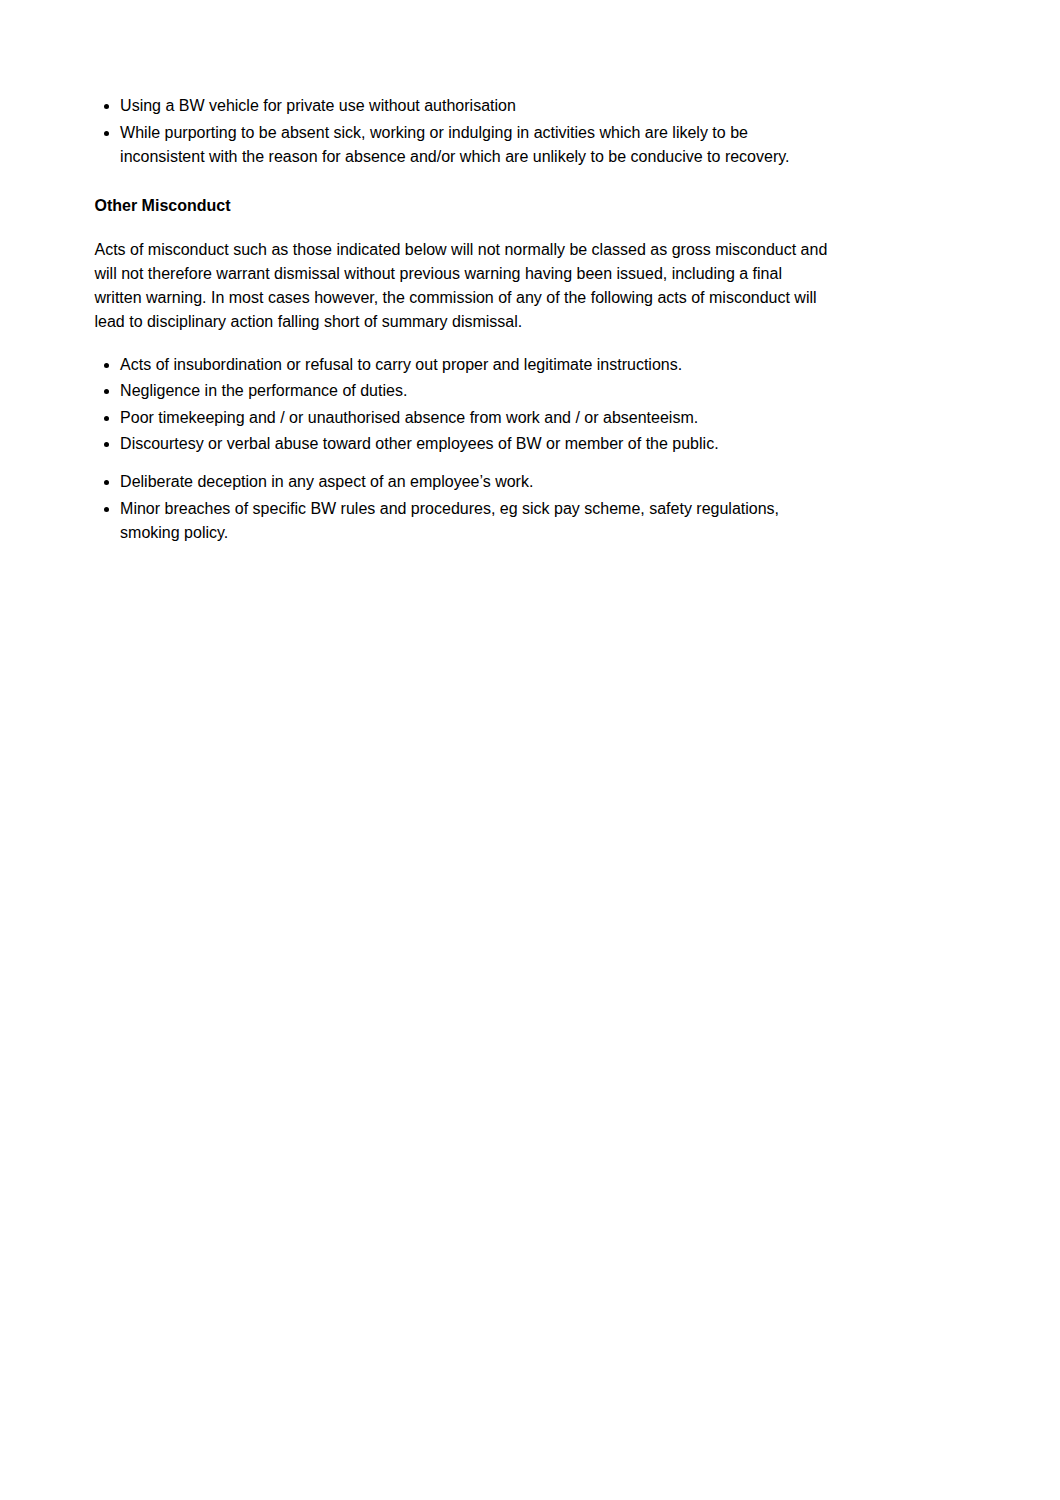Using a BW vehicle for private use without authorisation
While purporting to be absent sick, working or indulging in activities which are likely to be inconsistent with the reason for absence and/or which are unlikely to be conducive to recovery.
Other Misconduct
Acts of misconduct such as those indicated below will not normally be classed as gross misconduct and will not therefore warrant dismissal without previous warning having been issued, including a final written warning. In most cases however, the commission of any of the following acts of misconduct will lead to disciplinary action falling short of summary dismissal.
Acts of insubordination or refusal to carry out proper and legitimate instructions.
Negligence in the performance of duties.
Poor timekeeping and / or unauthorised absence from work and / or absenteeism.
Discourtesy or verbal abuse toward other employees of BW or member of the public.
Deliberate deception in any aspect of an employee’s work.
Minor breaches of specific BW rules and procedures, eg sick pay scheme, safety regulations, smoking policy.